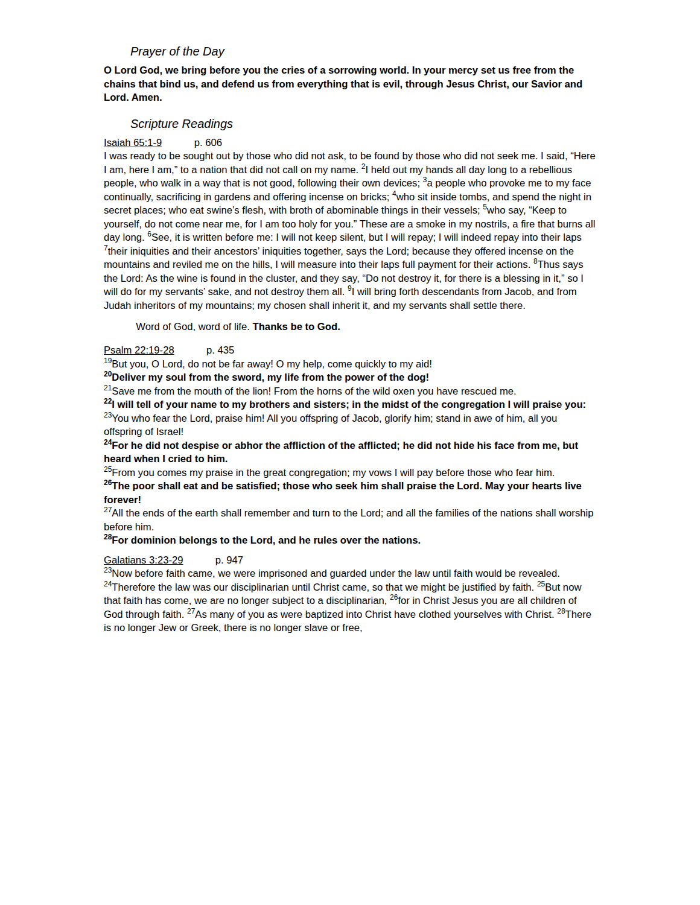Prayer of the Day
O Lord God, we bring before you the cries of a sorrowing world. In your mercy set us free from the chains that bind us, and defend us from everything that is evil, through Jesus Christ, our Savior and Lord. Amen.
Scripture Readings
Isaiah 65:1-9 p. 606
I was ready to be sought out by those who did not ask, to be found by those who did not seek me. I said, “Here I am, here I am,” to a nation that did not call on my name. 2 I held out my hands all day long to a rebellious people, who walk in a way that is not good, following their own devices; 3a people who provoke me to my face continually, sacrificing in gardens and offering incense on bricks; 4who sit inside tombs, and spend the night in secret places; who eat swine’s flesh, with broth of abominable things in their vessels; 5who say, “Keep to yourself, do not come near me, for I am too holy for you.” These are a smoke in my nostrils, a fire that burns all day long. 6 See, it is written before me: I will not keep silent, but I will repay; I will indeed repay into their laps 7their iniquities and their ancestors’ iniquities together, says the Lord; because they offered incense on the mountains and reviled me on the hills, I will measure into their laps full payment for their actions. 8 Thus says the Lord: As the wine is found in the cluster, and they say, “Do not destroy it, for there is a blessing in it,” so I will do for my servants’ sake, and not destroy them all. 9 I will bring forth descendants from Jacob, and from Judah inheritors of my mountains; my chosen shall inherit it, and my servants shall settle there.
Word of God, word of life. Thanks be to God.
Psalm 22:19-28 p. 435
19 But you, O Lord, do not be far away! O my help, come quickly to my aid!
20 Deliver my soul from the sword, my life from the power of the dog!
21 Save me from the mouth of the lion! From the horns of the wild oxen you have rescued me.
22 I will tell of your name to my brothers and sisters; in the midst of the congregation I will praise you:
23 You who fear the Lord, praise him! All you offspring of Jacob, glorify him; stand in awe of him, all you offspring of Israel!
24 For he did not despise or abhor the affliction of the afflicted; he did not hide his face from me, but heard when I cried to him.
25 From you comes my praise in the great congregation; my vows I will pay before those who fear him.
26 The poor shall eat and be satisfied; those who seek him shall praise the Lord. May your hearts live forever!
27 All the ends of the earth shall remember and turn to the Lord; and all the families of the nations shall worship before him.
28 For dominion belongs to the Lord, and he rules over the nations.
Galatians 3:23-29 p. 947
23 Now before faith came, we were imprisoned and guarded under the law until faith would be revealed. 24 Therefore the law was our disciplinarian until Christ came, so that we might be justified by faith. 25 But now that faith has come, we are no longer subject to a disciplinarian, 26for in Christ Jesus you are all children of God through faith. 27 As many of you as were baptized into Christ have clothed yourselves with Christ. 28 There is no longer Jew or Greek, there is no longer slave or free,